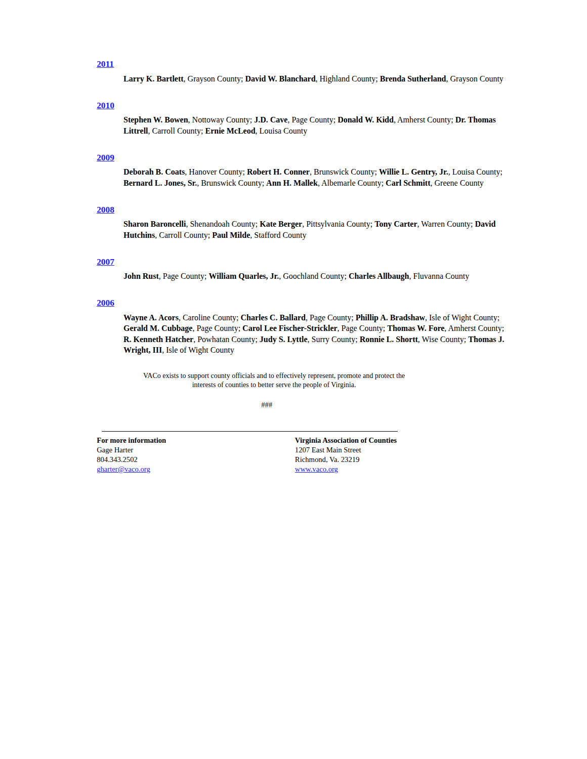2011
Larry K. Bartlett, Grayson County; David W. Blanchard, Highland County; Brenda Sutherland, Grayson County
2010
Stephen W. Bowen, Nottoway County; J.D. Cave, Page County; Donald W. Kidd, Amherst County; Dr. Thomas Littrell, Carroll County; Ernie McLeod, Louisa County
2009
Deborah B. Coats, Hanover County; Robert H. Conner, Brunswick County; Willie L. Gentry, Jr., Louisa County; Bernard L. Jones, Sr., Brunswick County; Ann H. Mallek, Albemarle County; Carl Schmitt, Greene County
2008
Sharon Baroncelli, Shenandoah County; Kate Berger, Pittsylvania County; Tony Carter, Warren County; David Hutchins, Carroll County; Paul Milde, Stafford County
2007
John Rust, Page County; William Quarles, Jr., Goochland County; Charles Allbaugh, Fluvanna County
2006
Wayne A. Acors, Caroline County; Charles C. Ballard, Page County; Phillip A. Bradshaw, Isle of Wight County; Gerald M. Cubbage, Page County; Carol Lee Fischer-Strickler, Page County; Thomas W. Fore, Amherst County; R. Kenneth Hatcher, Powhatan County; Judy S. Lyttle, Surry County; Ronnie L. Shortt, Wise County; Thomas J. Wright, III, Isle of Wight County
VACo exists to support county officials and to effectively represent, promote and protect the interests of counties to better serve the people of Virginia.
###
| For more information Gage Harter 804.343.2502 gharter@vaco.org | Virginia Association of Counties 1207 East Main Street Richmond, Va. 23219 www.vaco.org |